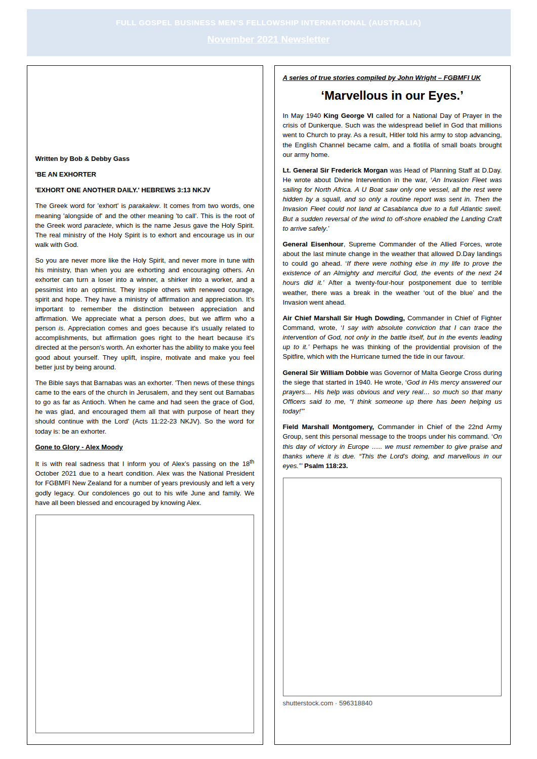Full Gospel Business Men’s Fellowship International (Australia)
November 2021 Newsletter
Written by Bob & Debby Gass
'BE AN EXHORTER
'EXHORT ONE ANOTHER DAILY.' HEBREWS 3:13 NKJV
The Greek word for 'exhort' is parakalew. It comes from two words, one meaning 'alongside of' and the other meaning 'to call'. This is the root of the Greek word paraclete, which is the name Jesus gave the Holy Spirit. The real ministry of the Holy Spirit is to exhort and encourage us in our walk with God.
So you are never more like the Holy Spirit, and never more in tune with his ministry, than when you are exhorting and encouraging others. An exhorter can turn a loser into a winner, a shirker into a worker, and a pessimist into an optimist. They inspire others with renewed courage, spirit and hope. They have a ministry of affirmation and appreciation. It's important to remember the distinction between appreciation and affirmation. We appreciate what a person does, but we affirm who a person is. Appreciation comes and goes because it's usually related to accomplishments, but affirmation goes right to the heart because it's directed at the person's worth. An exhorter has the ability to make you feel good about yourself. They uplift, inspire, motivate and make you feel better just by being around.
The Bible says that Barnabas was an exhorter. 'Then news of these things came to the ears of the church in Jerusalem, and they sent out Barnabas to go as far as Antioch. When he came and had seen the grace of God, he was glad, and encouraged them all that with purpose of heart they should continue with the Lord' (Acts 11:22-23 NKJV). So the word for today is: be an exhorter.
Gone to Glory - Alex Moody
It is with real sadness that I inform you of Alex’s passing on the 18th October 2021 due to a heart condition. Alex was the National President for FGBMFI New Zealand for a number of years previously and left a very godly legacy. Our condolences go out to his wife June and family. We have all been blessed and encouraged by knowing Alex.
A series of true stories compiled by John Wright – FGBMFI UK
‘Marvellous in our Eyes.’
In May 1940 King George VI called for a National Day of Prayer in the crisis of Dunkerque. Such was the widespread belief in God that millions went to Church to pray. As a result, Hitler told his army to stop advancing, the English Channel became calm, and a flotilla of small boats brought our army home.
Lt. General Sir Frederick Morgan was Head of Planning Staff at D.Day. He wrote about Divine Intervention in the war, ‘An Invasion Fleet was sailing for North Africa. A U Boat saw only one vessel, all the rest were hidden by a squall, and so only a routine report was sent in. Then the Invasion Fleet could not land at Casablanca due to a full Atlantic swell. But a sudden reversal of the wind to off-shore enabled the Landing Craft to arrive safely.’
General Eisenhour, Supreme Commander of the Allied Forces, wrote about the last minute change in the weather that allowed D.Day landings to could go ahead. ‘If there were nothing else in my life to prove the existence of an Almighty and merciful God, the events of the next 24 hours did it.’ After a twenty-four-hour postponement due to terrible weather, there was a break in the weather ‘out of the blue’ and the Invasion went ahead.
Air Chief Marshall Sir Hugh Dowding, Commander in Chief of Fighter Command, wrote, ‘I say with absolute conviction that I can trace the intervention of God, not only in the battle itself, but in the events leading up to it.’ Perhaps he was thinking of the providential provision of the Spitfire, which with the Hurricane turned the tide in our favour.
General Sir William Dobbie was Governor of Malta George Cross during the siege that started in 1940. He wrote, ‘God in His mercy answered our prayers… His help was obvious and very real… so much so that many Officers said to me, “I think someone up there has been helping us today!”’
Field Marshall Montgomery, Commander in Chief of the 22nd Army Group, sent this personal message to the troops under his command. ‘On this day of victory in Europe ….. we must remember to give praise and thanks where it is due. “This the Lord’s doing, and marvellous in our eyes.”’ Psalm 118:23.
shutterstock.com · 596318840